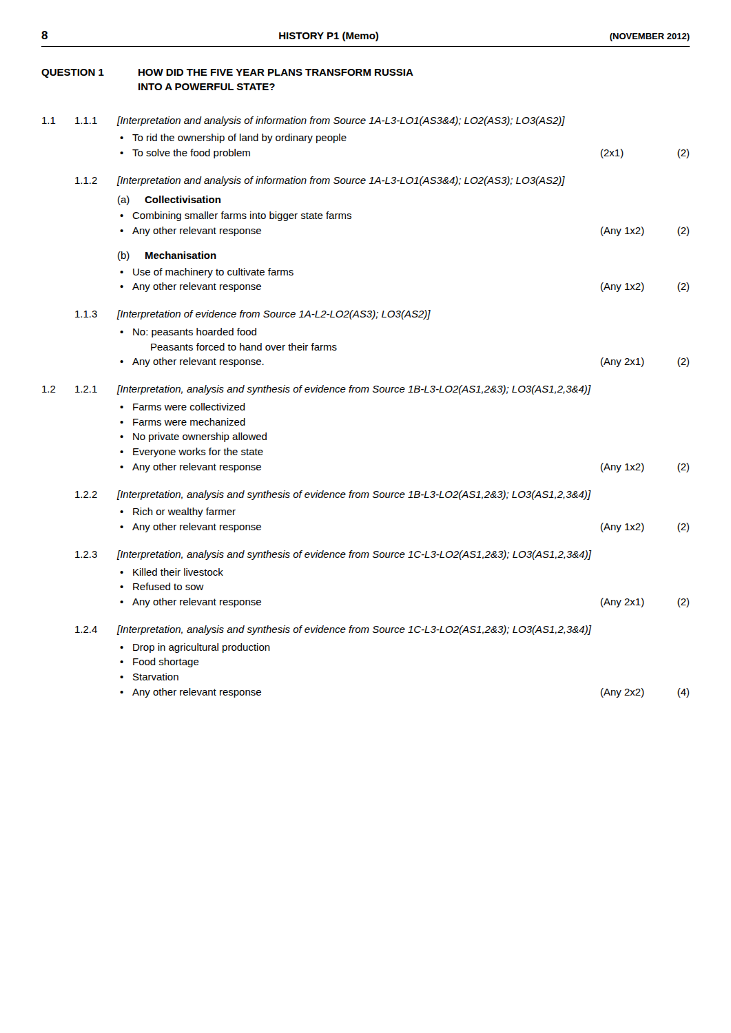8 HISTORY P1 (Memo) (NOVEMBER 2012)
QUESTION 1
HOW DID THE FIVE YEAR PLANS TRANSFORM RUSSIA
INTO A POWERFUL STATE?
1.1
1.1.1
[Interpretation and analysis of information from Source 1A-L3-LO1(AS3&4); LO2(AS3); LO3(AS2)]
To rid the ownership of land by ordinary people
To solve the food problem(2x1)(2)
1.1.2
[Interpretation and analysis of information from Source 1A-L3-LO1(AS3&4); LO2(AS3); LO3(AS2)]
(a)
Collectivisation
Combining smaller farms into bigger state farms
Any other relevant response(Any 1x2)(2)
(b)
Mechanisation
Use of machinery to cultivate farms
Any other relevant response(Any 1x2)(2)
1.1.3
[Interpretation of evidence from Source 1A-L2-LO2(AS3); LO3(AS2)]
No: peasants hoarded food
Peasants forced to hand over their farms
Any other relevant response.(Any 2x1)(2)
1.2
1.2.1
[Interpretation, analysis and synthesis of evidence from Source 1B-L3-LO2(AS1,2&3); LO3(AS1,2,3&4)]
Farms were collectivized
Farms were mechanized
No private ownership allowed
Everyone works for the state
Any other relevant response(Any 1x2)(2)
1.2.2
[Interpretation, analysis and synthesis of evidence from Source 1B-L3-LO2(AS1,2&3); LO3(AS1,2,3&4)]
Rich or wealthy farmer
Any other relevant response(Any 1x2)(2)
1.2.3
[Interpretation, analysis and synthesis of evidence from Source 1C-L3-LO2(AS1,2&3); LO3(AS1,2,3&4)]
Killed their livestock
Refused to sow
Any other relevant response(Any 2x1)(2)
1.2.4
[Interpretation, analysis and synthesis of evidence from Source 1C-L3-LO2(AS1,2&3); LO3(AS1,2,3&4)]
Drop in agricultural production
Food shortage
Starvation
Any other relevant response(Any 2x2)(4)